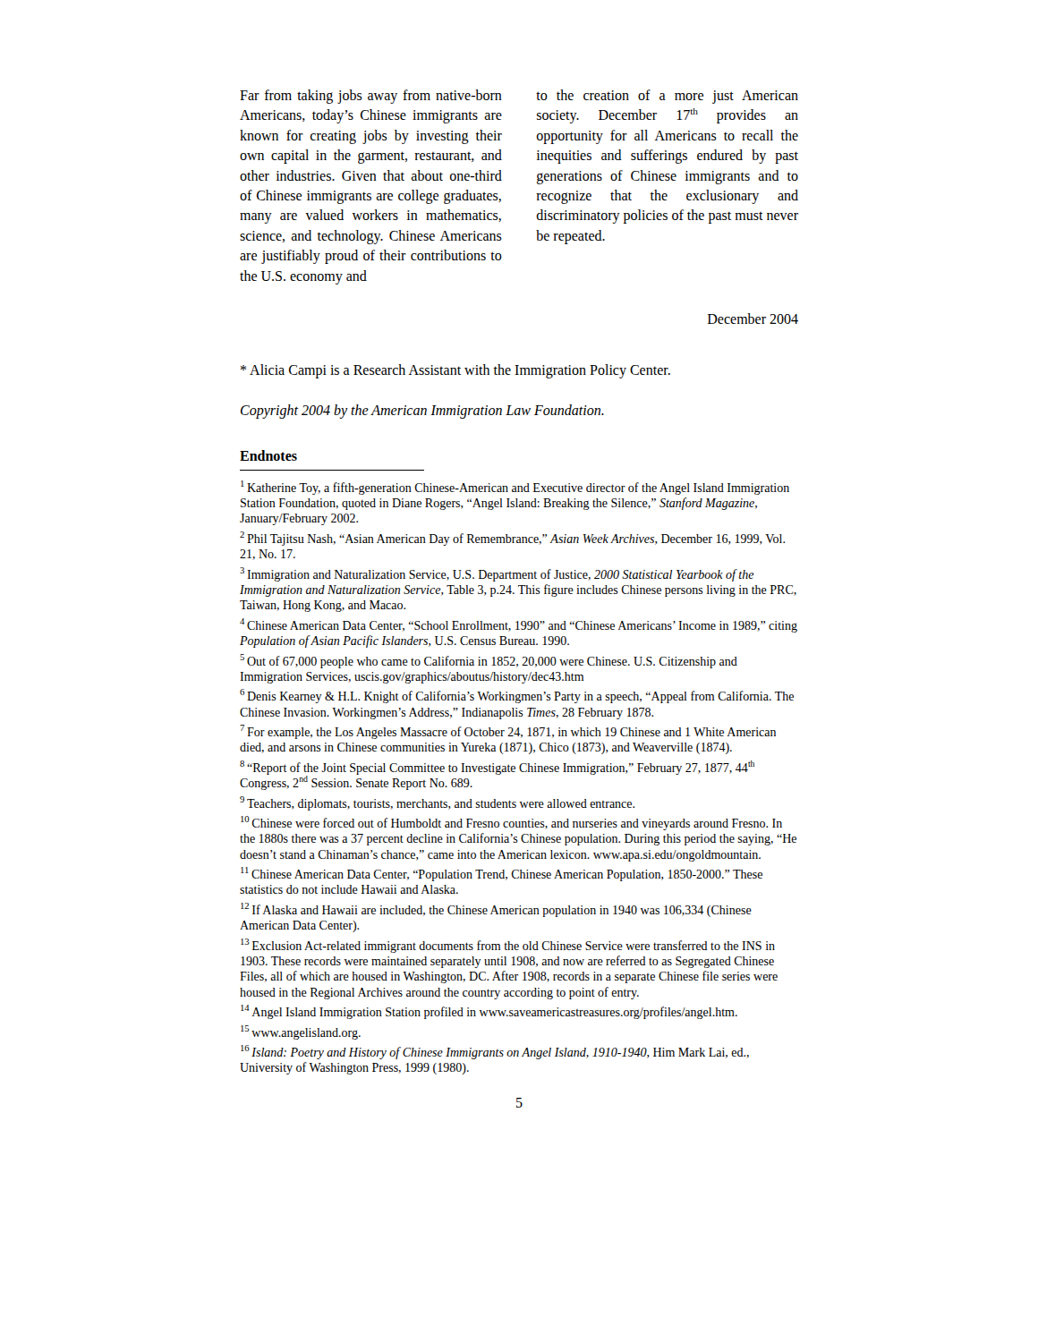Far from taking jobs away from native-born Americans, today’s Chinese immigrants are known for creating jobs by investing their own capital in the garment, restaurant, and other industries. Given that about one-third of Chinese immigrants are college graduates, many are valued workers in mathematics, science, and technology. Chinese Americans are justifiably proud of their contributions to the U.S. economy and
to the creation of a more just American society. December 17th provides an opportunity for all Americans to recall the inequities and sufferings endured by past generations of Chinese immigrants and to recognize that the exclusionary and discriminatory policies of the past must never be repeated.
December 2004
* Alicia Campi is a Research Assistant with the Immigration Policy Center.
Copyright 2004 by the American Immigration Law Foundation.
Endnotes
1 Katherine Toy, a fifth-generation Chinese-American and Executive director of the Angel Island Immigration Station Foundation, quoted in Diane Rogers, “Angel Island: Breaking the Silence,” Stanford Magazine, January/February 2002.
2 Phil Tajitsu Nash, “Asian American Day of Remembrance,” Asian Week Archives, December 16, 1999, Vol. 21, No. 17.
3 Immigration and Naturalization Service, U.S. Department of Justice, 2000 Statistical Yearbook of the Immigration and Naturalization Service, Table 3, p.24. This figure includes Chinese persons living in the PRC, Taiwan, Hong Kong, and Macao.
4 Chinese American Data Center, “School Enrollment, 1990” and “Chinese Americans’ Income in 1989,” citing Population of Asian Pacific Islanders, U.S. Census Bureau. 1990.
5 Out of 67,000 people who came to California in 1852, 20,000 were Chinese. U.S. Citizenship and Immigration Services, uscis.gov/graphics/aboutus/history/dec43.htm
6 Denis Kearney & H.L. Knight of California’s Workingmen’s Party in a speech, “Appeal from California. The Chinese Invasion. Workingmen’s Address,” Indianapolis Times, 28 February 1878.
7 For example, the Los Angeles Massacre of October 24, 1871, in which 19 Chinese and 1 White American died, and arsons in Chinese communities in Yureka (1871), Chico (1873), and Weaverville (1874).
8“Report of the Joint Special Committee to Investigate Chinese Immigration,” February 27, 1877, 44th Congress, 2nd Session. Senate Report No. 689.
9 Teachers, diplomats, tourists, merchants, and students were allowed entrance.
10 Chinese were forced out of Humboldt and Fresno counties, and nurseries and vineyards around Fresno. In the 1880s there was a 37 percent decline in California’s Chinese population. During this period the saying, “He doesn’t stand a Chinaman’s chance,” came into the American lexicon. www.apa.si.edu/ongoldmountain.
11 Chinese American Data Center, “Population Trend, Chinese American Population, 1850-2000.” These statistics do not include Hawaii and Alaska.
12 If Alaska and Hawaii are included, the Chinese American population in 1940 was 106,334 (Chinese American Data Center).
13 Exclusion Act-related immigrant documents from the old Chinese Service were transferred to the INS in 1903. These records were maintained separately until 1908, and now are referred to as Segregated Chinese Files, all of which are housed in Washington, DC. After 1908, records in a separate Chinese file series were housed in the Regional Archives around the country according to point of entry.
14 Angel Island Immigration Station profiled in www.saveamericastreasures.org/profiles/angel.htm.
15www.angelisland.org.
16 Island: Poetry and History of Chinese Immigrants on Angel Island, 1910-1940, Him Mark Lai, ed., University of Washington Press, 1999 (1980).
5